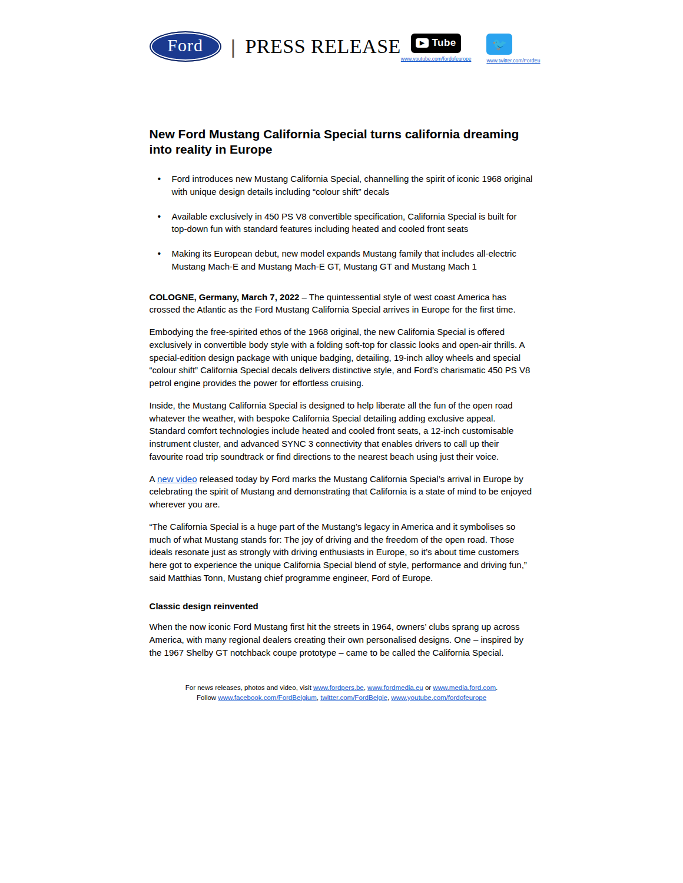Ford
|
PRESS RELEASE
▶Tube
www.youtube.com/fordofeurope
🐦
www.twitter.com/FordEu
New Ford Mustang California Special turns california dreaming into reality in Europe
Ford introduces new Mustang California Special, channelling the spirit of iconic 1968 original with unique design details including “colour shift” decals
Available exclusively in 450 PS V8 convertible specification, California Special is built for top-down fun with standard features including heated and cooled front seats
Making its European debut, new model expands Mustang family that includes all-electric Mustang Mach-E and Mustang Mach-E GT, Mustang GT and Mustang Mach 1
COLOGNE, Germany, March 7, 2022 – The quintessential style of west coast America has crossed the Atlantic as the Ford Mustang California Special arrives in Europe for the first time.
Embodying the free-spirited ethos of the 1968 original, the new California Special is offered exclusively in convertible body style with a folding soft-top for classic looks and open-air thrills. A special-edition design package with unique badging, detailing, 19-inch alloy wheels and special “colour shift” California Special decals delivers distinctive style, and Ford’s charismatic 450 PS V8 petrol engine provides the power for effortless cruising.
Inside, the Mustang California Special is designed to help liberate all the fun of the open road whatever the weather, with bespoke California Special detailing adding exclusive appeal. Standard comfort technologies include heated and cooled front seats, a 12-inch customisable instrument cluster, and advanced SYNC 3 connectivity that enables drivers to call up their favourite road trip soundtrack or find directions to the nearest beach using just their voice.
A new video released today by Ford marks the Mustang California Special’s arrival in Europe by celebrating the spirit of Mustang and demonstrating that California is a state of mind to be enjoyed wherever you are.
“The California Special is a huge part of the Mustang’s legacy in America and it symbolises so much of what Mustang stands for: The joy of driving and the freedom of the open road. Those ideals resonate just as strongly with driving enthusiasts in Europe, so it’s about time customers here got to experience the unique California Special blend of style, performance and driving fun,” said Matthias Tonn, Mustang chief programme engineer, Ford of Europe.
Classic design reinvented
When the now iconic Ford Mustang first hit the streets in 1964, owners’ clubs sprang up across America, with many regional dealers creating their own personalised designs. One – inspired by the 1967 Shelby GT notchback coupe prototype – came to be called the California Special.
For news releases, photos and video, visit www.fordpers.be, www.fordmedia.eu or www.media.ford.com.
Follow www.facebook.com/FordBelgium, twitter.com/FordBelgie, www.youtube.com/fordofeurope